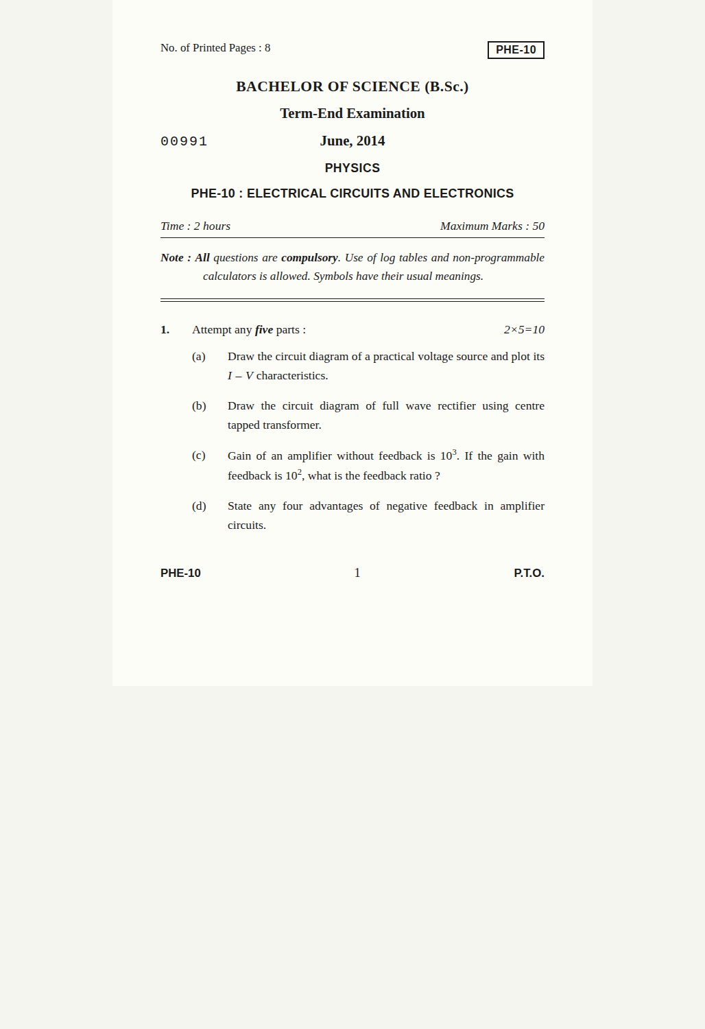No. of Printed Pages : 8
PHE-10
BACHELOR OF SCIENCE (B.Sc.)
Term-End Examination
00991 June, 2014
PHYSICS
PHE-10 : ELECTRICAL CIRCUITS AND ELECTRONICS
Time : 2 hours Maximum Marks : 50
Note : All questions are compulsory. Use of log tables and non-programmable calculators is allowed. Symbols have their usual meanings.
1.
Attempt any five parts : 2×5=10
(a) Draw the circuit diagram of a practical voltage source and plot its I – V characteristics.
(b) Draw the circuit diagram of full wave rectifier using centre tapped transformer.
(c) Gain of an amplifier without feedback is 103. If the gain with feedback is 102, what is the feedback ratio ?
(d) State any four advantages of negative feedback in amplifier circuits.
PHE-10 1 P.T.O.